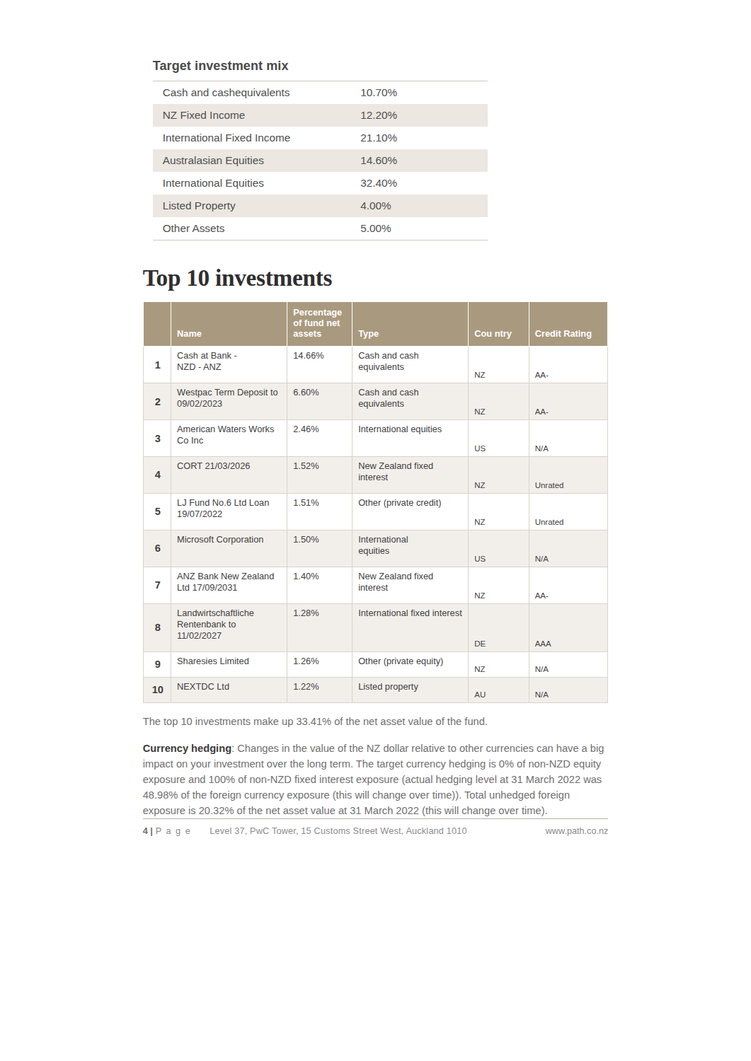Target investment mix
| Cash and cashequivalents | 10.70% |
| NZ Fixed Income | 12.20% |
| International Fixed Income | 21.10% |
| Australasian Equities | 14.60% |
| International Equities | 32.40% |
| Listed Property | 4.00% |
| Other Assets | 5.00% |
Top 10 investments
| | Name | Percentage of fund net assets | Type | Cou ntry | Credit Rating |
| --- | --- | --- | --- | --- | --- |
| 1 | Cash at Bank - NZD - ANZ | 14.66% | Cash and cash equivalents | NZ | AA- |
| 2 | Westpac Term Deposit to 09/02/2023 | 6.60% | Cash and cash equivalents | NZ | AA- |
| 3 | American Waters Works Co Inc | 2.46% | International equities | US | N/A |
| 4 | CORT 21/03/2026 | 1.52% | New Zealand fixed interest | NZ | Unrated |
| 5 | LJ Fund No.6 Ltd Loan 19/07/2022 | 1.51% | Other (private credit) | NZ | Unrated |
| 6 | Microsoft Corporation | 1.50% | International equities | US | N/A |
| 7 | ANZ Bank New Zealand Ltd 17/09/2031 | 1.40% | New Zealand fixed interest | NZ | AA- |
| 8 | Landwirtschaftliche Rentenbank to 11/02/2027 | 1.28% | International fixed interest | DE | AAA |
| 9 | Sharesies Limited | 1.26% | Other (private equity) | NZ | N/A |
| 10 | NEXTDC Ltd | 1.22% | Listed property | AU | N/A |
The top 10 investments make up 33.41% of the net asset value of the fund.
Currency hedging: Changes in the value of the NZ dollar relative to other currencies can have a big impact on your investment over the long term. The target currency hedging is 0% of non-NZD equity exposure and 100% of non-NZD fixed interest exposure (actual hedging level at 31 March 2022 was 48.98% of the foreign currency exposure (this will change over time)). Total unhedged foreign exposure is 20.32% of the net asset value at 31 March 2022 (this will change over time).
4 | P a g e Level 37, PwC Tower, 15 Customs Street West, Auckland 1010 www.path.co.nz